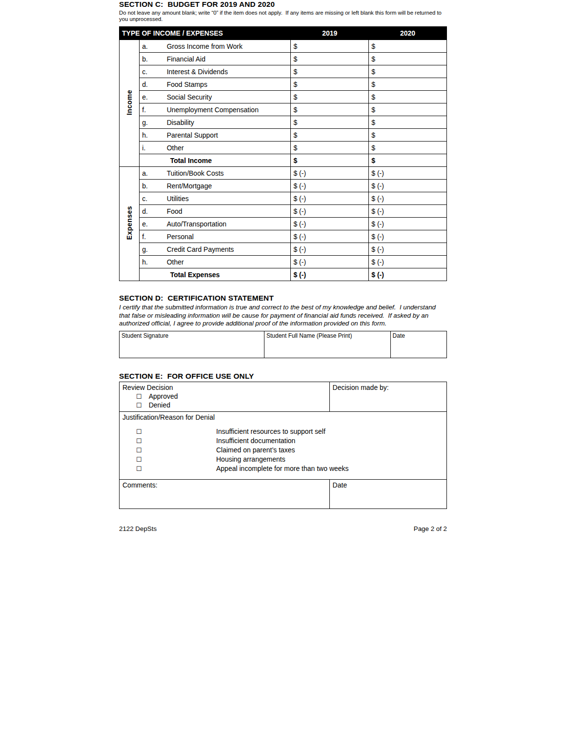SECTION C: BUDGET FOR 2019 AND 2020
Do not leave any amount blank; write “0” if the item does not apply. If any items are missing or left blank this form will be returned to you unprocessed.
| TYPE OF INCOME / EXPENSES | 2019 | 2020 |
| --- | --- | --- |
| Income | a. | Gross Income from Work | $ | $ |
| b. | Financial Aid | $ | $ |
| c. | Interest & Dividends | $ | $ |
| d. | Food Stamps | $ | $ |
| e. | Social Security | $ | $ |
| f. | Unemployment Compensation | $ | $ |
| g. | Disability | $ | $ |
| h. | Parental Support | $ | $ |
| i. | Other | $ | $ |
| | Total Income | $ | $ |
| Expenses | a. | Tuition/Book Costs | $ (-) | $ (-) |
| b. | Rent/Mortgage | $ (-) | $ (-) |
| c. | Utilities | $ (-) | $ (-) |
| d. | Food | $ (-) | $ (-) |
| e. | Auto/Transportation | $ (-) | $ (-) |
| f. | Personal | $ (-) | $ (-) |
| g. | Credit Card Payments | $ (-) | $ (-) |
| h. | Other | $ (-) | $ (-) |
| | Total Expenses | $ (-) | $ (-) |
SECTION D: CERTIFICATION STATEMENT
I certify that the submitted information is true and correct to the best of my knowledge and belief. I understand that false or misleading information will be cause for payment of financial aid funds received. If asked by an authorized official, I agree to provide additional proof of the information provided on this form.
| Student Signature | Student Full Name (Please Print) | Date |
SECTION E: FOR OFFICE USE ONLY
| Review Decision ☐ Approved ☐ Denied | Decision made by: |
| Justification/Reason for Denial ☐ Insufficient resources to support self ☐ Insufficient documentation ☐ Claimed on parent’s taxes ☐ Housing arrangements ☐ Appeal incomplete for more than two weeks |
| Comments: | Date |
2122 DepSts Page 2 of 2